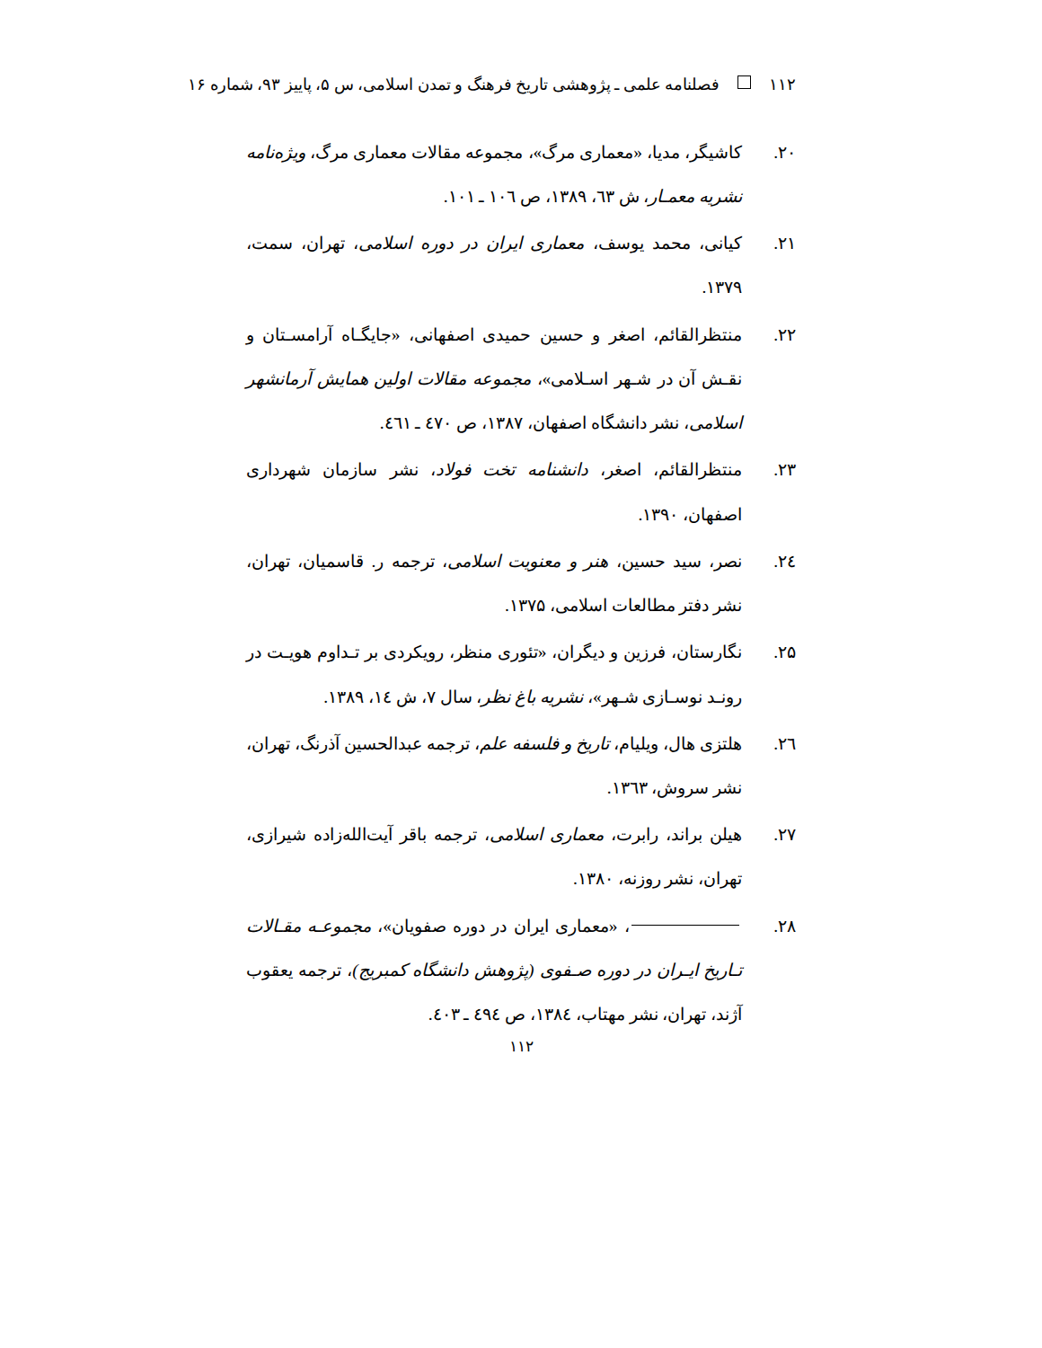۱۱۲ فصلنامه علمی ـ پژوهشی تاریخ فرهنگ و تمدن اسلامی، س ۵، پاییز ۹۳، شماره ۱۶
۲۰. کاشیگر، مدیا، «معماری مرگ»، مجموعه مقالات معماری مرگ، ویژه‌نامه نشریه معمـار، ش ٦٣، ۱۳۸۹، ص ۱۰٦ ـ ۱۰۱.
۲۱. کیانی، محمد یوسف، معماری ایران در دوره اسلامی، تهران، سمت، ۱۳۷۹.
۲۲. منتظرالقائم، اصغر و حسین حمیدی اصفهانی، «جایگـاه آرامسـتان و نقـش آن در شـهر اسـلامی»، مجموعه مقالات اولین همایش آرمانشهر اسلامی، نشر دانشگاه اصفهان، ۱۳۸۷، ص ٤۷۰ ـ ٤٦۱.
۲۳. منتظرالقائم، اصغر، دانشنامه تخت فولاد، نشر سازمان شهرداری اصفهان، ۱۳۹۰.
۲٤. نصر، سید حسین، هنر و معنویت اسلامی، ترجمه ر. قاسمیان، تهران، نشر دفتر مطالعات اسلامی، ۱۳۷۵.
۲۵. نگارستان، فرزین و دیگران، «تئوری منظر، رویکردی بر تـداوم هویـت در رونـد نوسـازی شـهر»، نشریه باغ نظر، سال ۷، ش ۱٤، ۱۳۸۹.
۲٦. هلتزی هال، ویلیام، تاریخ و فلسفه علم، ترجمه عبدالحسین آذرنگ، تهران، نشر سروش، ۱۳٦۳.
۲۷. هیلن براند، رابرت، معماری اسلامی، ترجمه باقر آیت‌الله‌زاده شیرازی، تهران، نشر روزنه، ۱۳۸۰.
۲۸. ، «معماری ایران در دوره صفویان»، مجموعـه مقـالات تـاریخ ایـران در دوره صـفوی (پژوهش دانشگاه کمبریج)، ترجمه یعقوب آژند، تهران، نشر مهتاب، ۱۳۸٤، ص ٤۹٤ ـ ٤۰۳.
۱۱۲